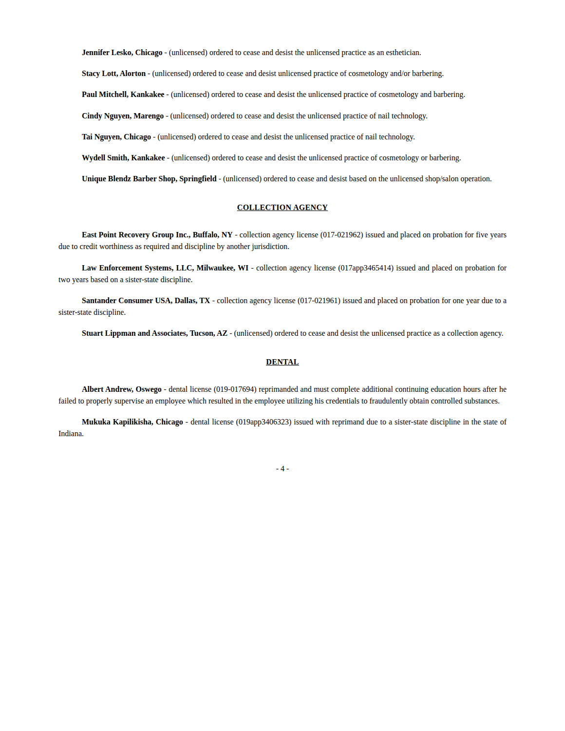Jennifer Lesko, Chicago - (unlicensed) ordered to cease and desist the unlicensed practice as an esthetician.
Stacy Lott, Alorton - (unlicensed) ordered to cease and desist unlicensed practice of cosmetology and/or barbering.
Paul Mitchell, Kankakee - (unlicensed) ordered to cease and desist the unlicensed practice of cosmetology and barbering.
Cindy Nguyen, Marengo - (unlicensed) ordered to cease and desist the unlicensed practice of nail technology.
Tai Nguyen, Chicago - (unlicensed) ordered to cease and desist the unlicensed practice of nail technology.
Wydell Smith, Kankakee - (unlicensed) ordered to cease and desist the unlicensed practice of cosmetology or barbering.
Unique Blendz Barber Shop, Springfield - (unlicensed) ordered to cease and desist based on the unlicensed shop/salon operation.
COLLECTION AGENCY
East Point Recovery Group Inc., Buffalo, NY - collection agency license (017-021962) issued and placed on probation for five years due to credit worthiness as required and discipline by another jurisdiction.
Law Enforcement Systems, LLC, Milwaukee, WI - collection agency license (017app3465414) issued and placed on probation for two years based on a sister-state discipline.
Santander Consumer USA, Dallas, TX - collection agency license (017-021961) issued and placed on probation for one year due to a sister-state discipline.
Stuart Lippman and Associates, Tucson, AZ - (unlicensed) ordered to cease and desist the unlicensed practice as a collection agency.
DENTAL
Albert Andrew, Oswego - dental license (019-017694) reprimanded and must complete additional continuing education hours after he failed to properly supervise an employee which resulted in the employee utilizing his credentials to fraudulently obtain controlled substances.
Mukuka Kapilikisha, Chicago - dental license (019app3406323) issued with reprimand due to a sister-state discipline in the state of Indiana.
- 4 -